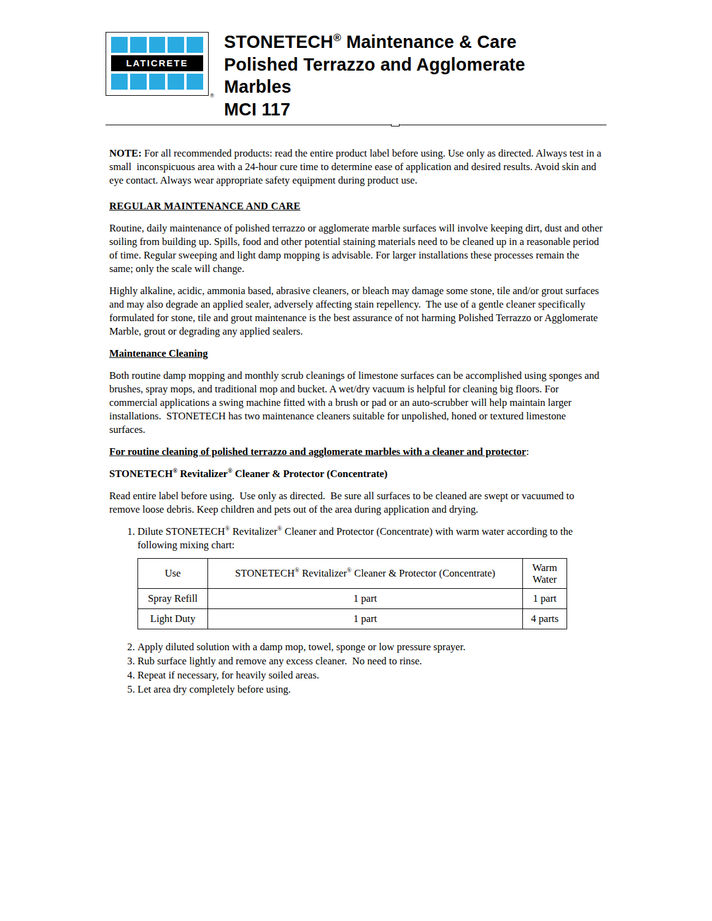LATICRETE
®
STONETECH® Maintenance & Care
Polished Terrazzo and Agglomerate
Marbles
MCI 117
NOTE: For all recommended products: read the entire product label before using. Use only as directed. Always test in a small inconspicuous area with a 24-hour cure time to determine ease of application and desired results. Avoid skin and eye contact. Always wear appropriate safety equipment during product use.
REGULAR MAINTENANCE AND CARE
Routine, daily maintenance of polished terrazzo or agglomerate marble surfaces will involve keeping dirt, dust and other soiling from building up. Spills, food and other potential staining materials need to be cleaned up in a reasonable period of time. Regular sweeping and light damp mopping is advisable. For larger installations these processes remain the same; only the scale will change.
Highly alkaline, acidic, ammonia based, abrasive cleaners, or bleach may damage some stone, tile and/or grout surfaces and may also degrade an applied sealer, adversely affecting stain repellency. The use of a gentle cleaner specifically formulated for stone, tile and grout maintenance is the best assurance of not harming Polished Terrazzo or Agglomerate Marble, grout or degrading any applied sealers.
Maintenance Cleaning
Both routine damp mopping and monthly scrub cleanings of limestone surfaces can be accomplished using sponges and brushes, spray mops, and traditional mop and bucket. A wet/dry vacuum is helpful for cleaning big floors. For commercial applications a swing machine fitted with a brush or pad or an auto-scrubber will help maintain larger installations. STONETECH has two maintenance cleaners suitable for unpolished, honed or textured limestone surfaces.
For routine cleaning of polished terrazzo and agglomerate marbles with a cleaner and protector:
STONETECH® Revitalizer® Cleaner & Protector (Concentrate)
Read entire label before using. Use only as directed. Be sure all surfaces to be cleaned are swept or vacuumed to remove loose debris. Keep children and pets out of the area during application and drying.
Dilute STONETECH® Revitalizer® Cleaner and Protector (Concentrate) with warm water according to the following mixing chart:
| Use | STONETECH ® Revitalizer ® Cleaner & Protector (Concentrate) | Warm Water |
| --- | --- | --- |
| Spray Refill | 1 part | 1 part |
| Light Duty | 1 part | 4 parts |
Apply diluted solution with a damp mop, towel, sponge or low pressure sprayer.
Rub surface lightly and remove any excess cleaner. No need to rinse.
Repeat if necessary, for heavily soiled areas.
Let area dry completely before using.